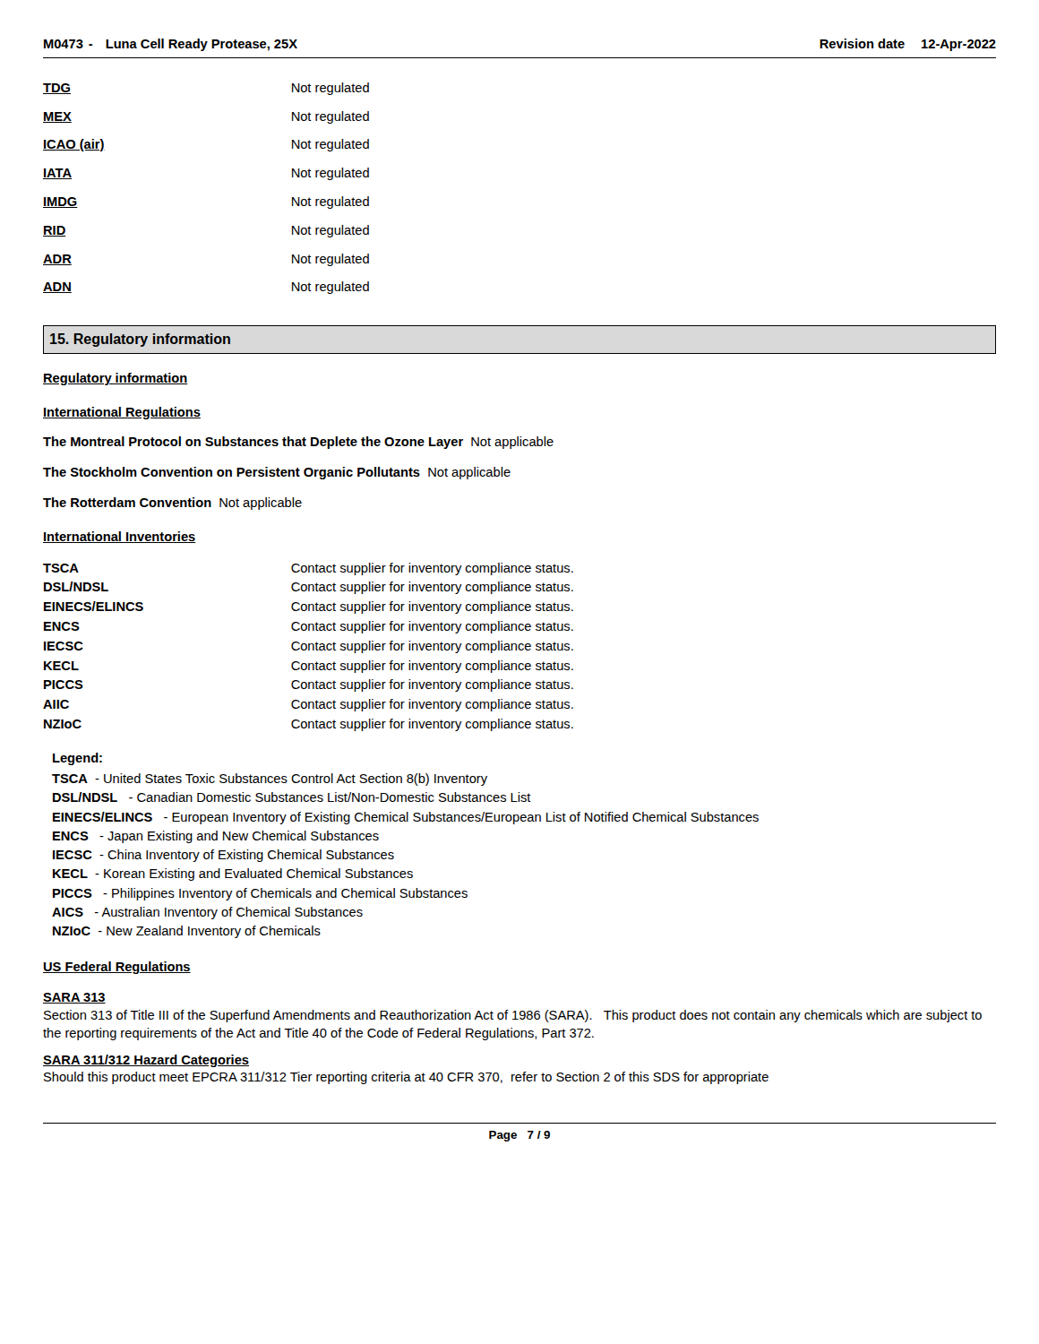M0473-Luna Cell Ready Protease, 25X
Revision date12-Apr-2022
| TDG | Not regulated |
| MEX | Not regulated |
| ICAO (air) | Not regulated |
| IATA | Not regulated |
| IMDG | Not regulated |
| RID | Not regulated |
| ADR | Not regulated |
| ADN | Not regulated |
15. Regulatory information
Regulatory information
International Regulations
The Montreal Protocol on Substances that Deplete the Ozone Layer Not applicable
The Stockholm Convention on Persistent Organic Pollutants Not applicable
The Rotterdam Convention Not applicable
International Inventories
| TSCA | Contact supplier for inventory compliance status. |
| DSL/NDSL | Contact supplier for inventory compliance status. |
| EINECS/ELINCS | Contact supplier for inventory compliance status. |
| ENCS | Contact supplier for inventory compliance status. |
| IECSC | Contact supplier for inventory compliance status. |
| KECL | Contact supplier for inventory compliance status. |
| PICCS | Contact supplier for inventory compliance status. |
| AIIC | Contact supplier for inventory compliance status. |
| NZIoC | Contact supplier for inventory compliance status. |
Legend:
TSCA - United States Toxic Substances Control Act Section 8(b) Inventory
DSL/NDSL - Canadian Domestic Substances List/Non-Domestic Substances List
EINECS/ELINCS - European Inventory of Existing Chemical Substances/European List of Notified Chemical Substances
ENCS - Japan Existing and New Chemical Substances
IECSC - China Inventory of Existing Chemical Substances
KECL - Korean Existing and Evaluated Chemical Substances
PICCS - Philippines Inventory of Chemicals and Chemical Substances
AICS - Australian Inventory of Chemical Substances
NZIoC - New Zealand Inventory of Chemicals
US Federal Regulations
SARA 313
Section 313 of Title III of the Superfund Amendments and Reauthorization Act of 1986 (SARA). This product does not contain any chemicals which are subject to the reporting requirements of the Act and Title 40 of the Code of Federal Regulations, Part 372.
SARA 311/312 Hazard Categories
Should this product meet EPCRA 311/312 Tier reporting criteria at 40 CFR 370, refer to Section 2 of this SDS for appropriate
Page 7 / 9